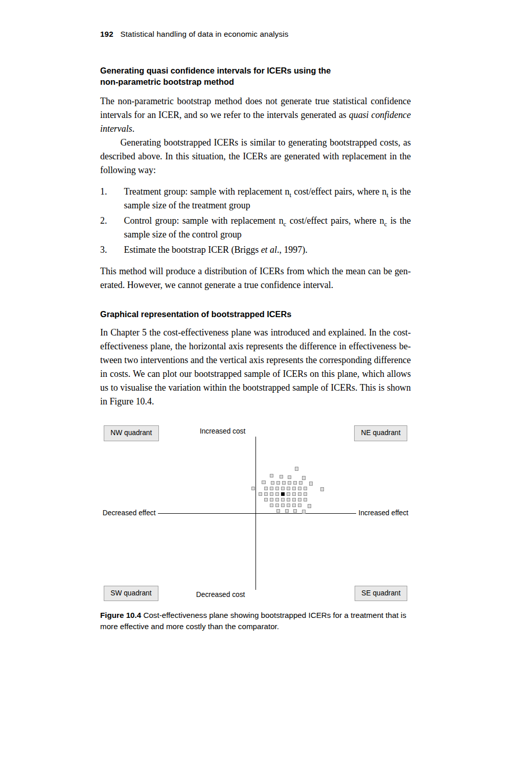192 Statistical handling of data in economic analysis
Generating quasi confidence intervals for ICERs using the
non-parametric bootstrap method
The non-parametric bootstrap method does not generate true statistical confidence intervals for an ICER, and so we refer to the intervals generated as quasi confidence intervals.
Generating bootstrapped ICERs is similar to generating bootstrapped costs, as described above. In this situation, the ICERs are generated with replacement in the following way:
Treatment group: sample with replacement nt cost/effect pairs, where nt is the sample size of the treatment group
Control group: sample with replacement nc cost/effect pairs, where nc is the sample size of the control group
Estimate the bootstrap ICER (Briggs et al., 1997).
This method will produce a distribution of ICERs from which the mean can be generated. However, we cannot generate a true confidence interval.
Graphical representation of bootstrapped ICERs
In Chapter 5 the cost-effectiveness plane was introduced and explained. In the cost-effectiveness plane, the horizontal axis represents the difference in effectiveness between two interventions and the vertical axis represents the corresponding difference in costs. We can plot our bootstrapped sample of ICERs on this plane, which allows us to visualise the variation within the bootstrapped sample of ICERs. This is shown in Figure 10.4.
NW quadrant
NE quadrant
SW quadrant
SE quadrant
Increased cost
Decreased cost
Decreased effect
Increased effect
Figure 10.4 Cost-effectiveness plane showing bootstrapped ICERs for a treatment that is more effective and more costly than the comparator.